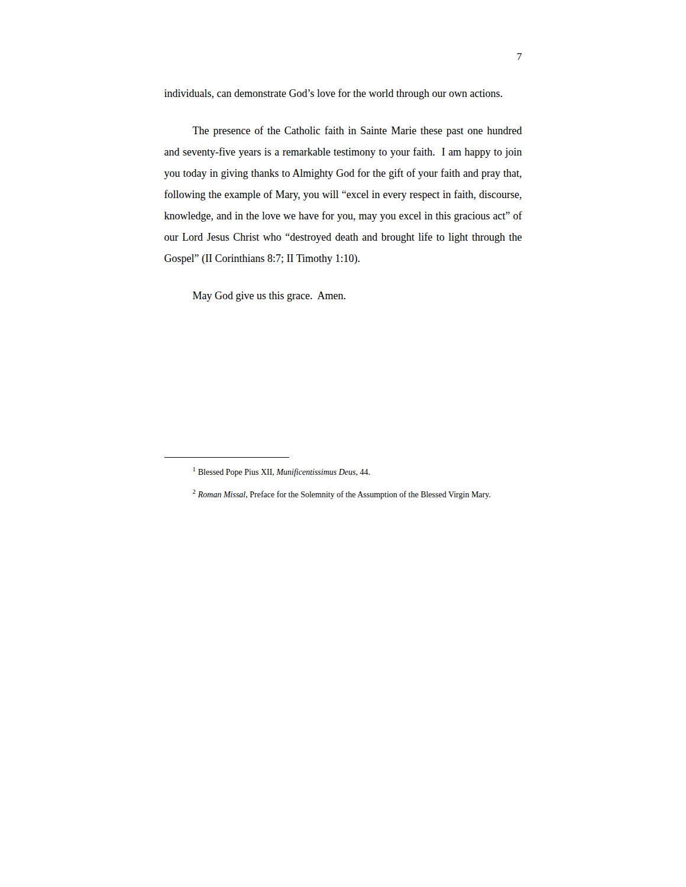7
individuals, can demonstrate God’s love for the world through our own actions.
The presence of the Catholic faith in Sainte Marie these past one hundred and seventy-five years is a remarkable testimony to your faith. I am happy to join you today in giving thanks to Almighty God for the gift of your faith and pray that, following the example of Mary, you will “excel in every respect in faith, discourse, knowledge, and in the love we have for you, may you excel in this gracious act” of our Lord Jesus Christ who “destroyed death and brought life to light through the Gospel” (II Corinthians 8:7; II Timothy 1:10).
May God give us this grace. Amen.
1 Blessed Pope Pius XII, Munificentissimus Deus, 44.
2 Roman Missal, Preface for the Solemnity of the Assumption of the Blessed Virgin Mary.